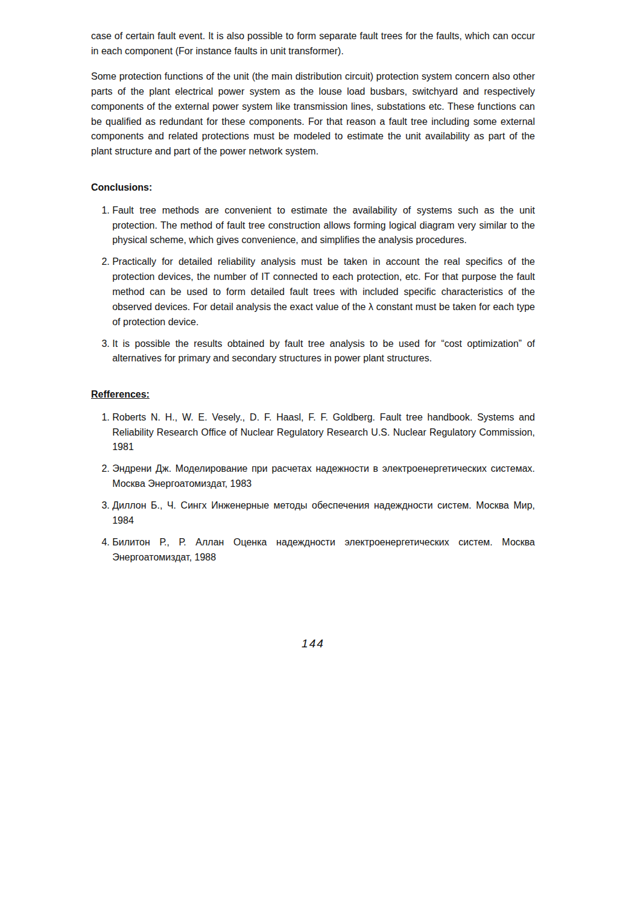case of certain fault event. It is also possible to form separate fault trees for the faults, which can occur in each component (For instance faults in unit transformer).
Some protection functions of the unit (the main distribution circuit) protection system concern also other parts of the plant electrical power system as the louse load busbars, switchyard and respectively components of the external power system like transmission lines, substations etc. These functions can be qualified as redundant for these components. For that reason a fault tree including some external components and related protections must be modeled to estimate the unit availability as part of the plant structure and part of the power network system.
Conclusions:
Fault tree methods are convenient to estimate the availability of systems such as the unit protection. The method of fault tree construction allows forming logical diagram very similar to the physical scheme, which gives convenience, and simplifies the analysis procedures.
Practically for detailed reliability analysis must be taken in account the real specifics of the protection devices, the number of IT connected to each protection, etc. For that purpose the fault method can be used to form detailed fault trees with included specific characteristics of the observed devices. For detail analysis the exact value of the λ constant must be taken for each type of protection device.
It is possible the results obtained by fault tree analysis to be used for “cost optimization” of alternatives for primary and secondary structures in power plant structures.
Refferences:
Roberts N. H., W. E. Vesely., D. F. Haasl, F. F. Goldberg. Fault tree handbook. Systems and Reliability Research Office of Nuclear Regulatory Research U.S. Nuclear Regulatory Commission, 1981
Эндрени Дж. Моделирование при расчетах надежности в электроенергетических системах. Москва Энергоатомиздат, 1983
Диллон Б., Ч. Сингх Инженерные методы обеспечения надеждности систем. Москва Мир, 1984
Билитон Р., Р. Аллан Оценка надеждности электроенергетических систем. Москва Энергоатомиздат, 1988
144